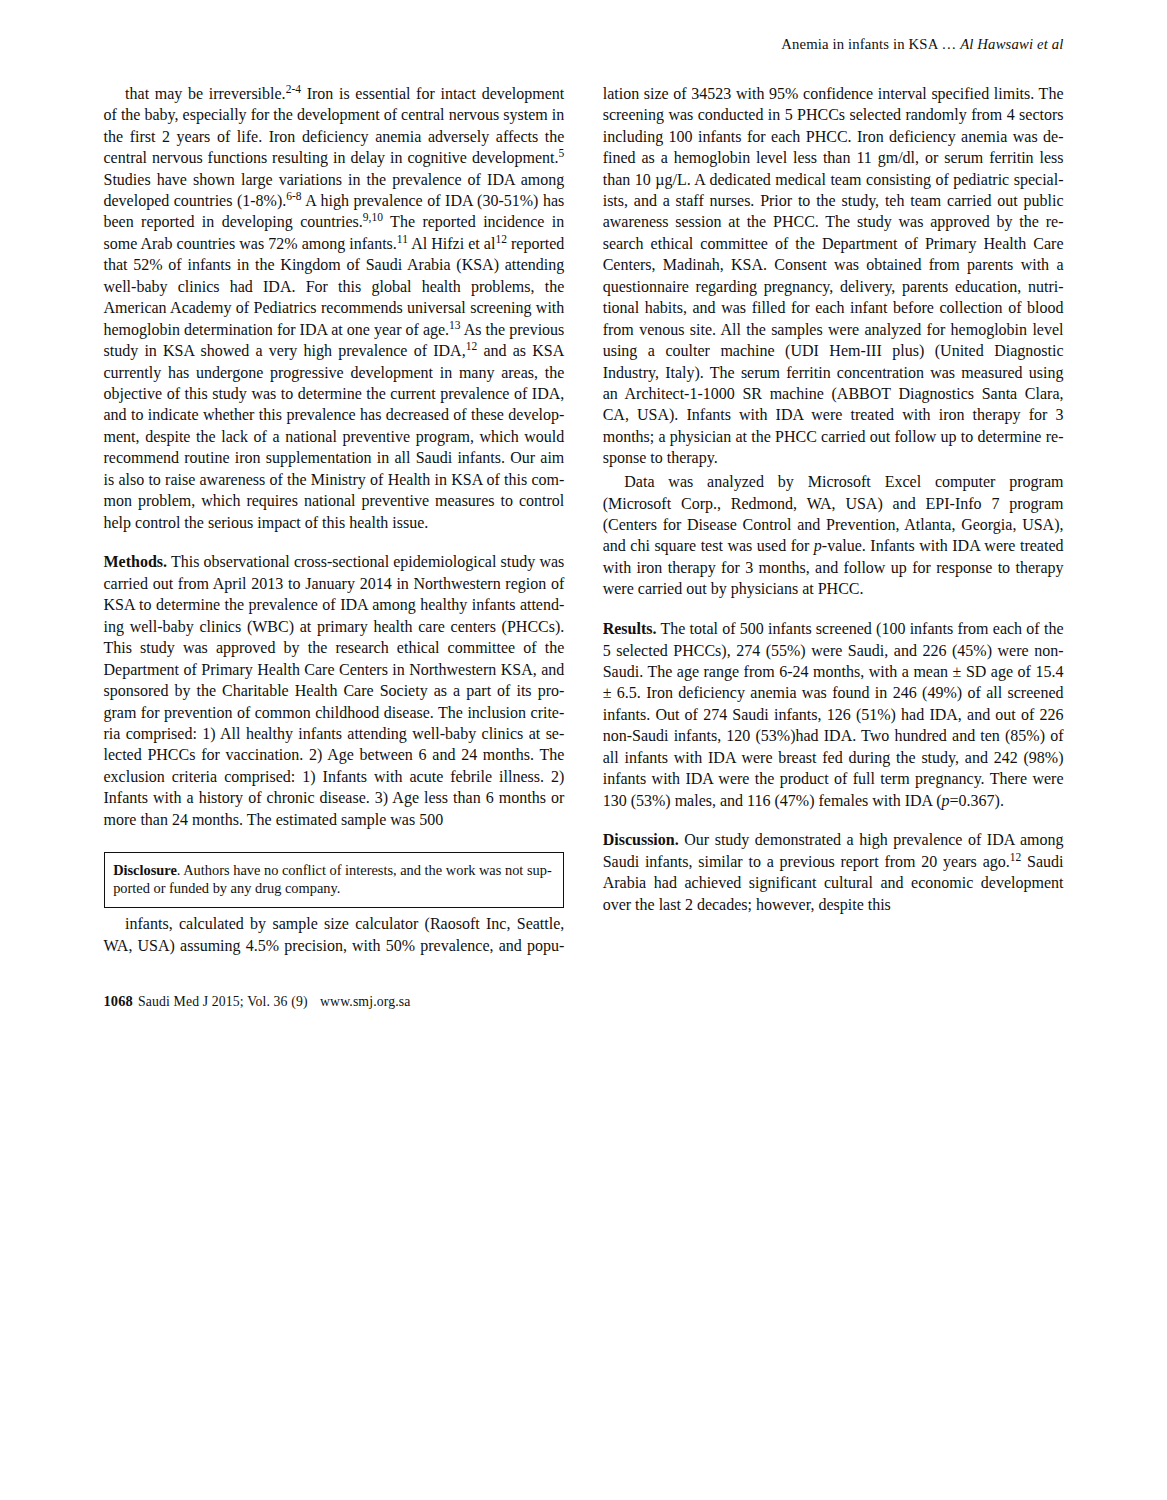Anemia in infants in KSA … Al Hawsawi et al
that may be irreversible.2-4 Iron is essential for intact development of the baby, especially for the development of central nervous system in the first 2 years of life. Iron deficiency anemia adversely affects the central nervous functions resulting in delay in cognitive development.5 Studies have shown large variations in the prevalence of IDA among developed countries (1-8%).6-8 A high prevalence of IDA (30-51%) has been reported in developing countries.9,10 The reported incidence in some Arab countries was 72% among infants.11 Al Hifzi et al12 reported that 52% of infants in the Kingdom of Saudi Arabia (KSA) attending well-baby clinics had IDA. For this global health problems, the American Academy of Pediatrics recommends universal screening with hemoglobin determination for IDA at one year of age.13 As the previous study in KSA showed a very high prevalence of IDA,12 and as KSA currently has undergone progressive development in many areas, the objective of this study was to determine the current prevalence of IDA, and to indicate whether this prevalence has decreased of these development, despite the lack of a national preventive program, which would recommend routine iron supplementation in all Saudi infants. Our aim is also to raise awareness of the Ministry of Health in KSA of this common problem, which requires national preventive measures to control help control the serious impact of this health issue.
Methods.
This observational cross-sectional epidemiological study was carried out from April 2013 to January 2014 in Northwestern region of KSA to determine the prevalence of IDA among healthy infants attending well-baby clinics (WBC) at primary health care centers (PHCCs). This study was approved by the research ethical committee of the Department of Primary Health Care Centers in Northwestern KSA, and sponsored by the Charitable Health Care Society as a part of its program for prevention of common childhood disease. The inclusion criteria comprised: 1) All healthy infants attending well-baby clinics at selected PHCCs for vaccination. 2) Age between 6 and 24 months. The exclusion criteria comprised: 1) Infants with acute febrile illness. 2) Infants with a history of chronic disease. 3) Age less than 6 months or more than 24 months. The estimated sample was 500
Disclosure. Authors have no conflict of interests, and the work was not supported or funded by any drug company.
infants, calculated by sample size calculator (Raosoft Inc, Seattle, WA, USA) assuming 4.5% precision, with 50% prevalence, and population size of 34523 with 95% confidence interval specified limits. The screening was conducted in 5 PHCCs selected randomly from 4 sectors including 100 infants for each PHCC. Iron deficiency anemia was defined as a hemoglobin level less than 11 gm/dl, or serum ferritin less than 10 µg/L. A dedicated medical team consisting of pediatric specialists, and a staff nurses. Prior to the study, teh team carried out public awareness session at the PHCC. The study was approved by the research ethical committee of the Department of Primary Health Care Centers, Madinah, KSA. Consent was obtained from parents with a questionnaire regarding pregnancy, delivery, parents education, nutritional habits, and was filled for each infant before collection of blood from venous site. All the samples were analyzed for hemoglobin level using a coulter machine (UDI Hem-III plus) (United Diagnostic Industry, Italy). The serum ferritin concentration was measured using an Architect-1-1000 SR machine (ABBOT Diagnostics Santa Clara, CA, USA). Infants with IDA were treated with iron therapy for 3 months; a physician at the PHCC carried out follow up to determine response to therapy.
Data was analyzed by Microsoft Excel computer program (Microsoft Corp., Redmond, WA, USA) and EPI-Info 7 program (Centers for Disease Control and Prevention, Atlanta, Georgia, USA), and chi square test was used for p-value. Infants with IDA were treated with iron therapy for 3 months, and follow up for response to therapy were carried out by physicians at PHCC.
Results.
The total of 500 infants screened (100 infants from each of the 5 selected PHCCs), 274 (55%) were Saudi, and 226 (45%) were non-Saudi. The age range from 6-24 months, with a mean ± SD age of 15.4 ± 6.5. Iron deficiency anemia was found in 246 (49%) of all screened infants. Out of 274 Saudi infants, 126 (51%) had IDA, and out of 226 non-Saudi infants, 120 (53%)had IDA. Two hundred and ten (85%) of all infants with IDA were breast fed during the study, and 242 (98%) infants with IDA were the product of full term pregnancy. There were 130 (53%) males, and 116 (47%) females with IDA (p=0.367).
Discussion.
Our study demonstrated a high prevalence of IDA among Saudi infants, similar to a previous report from 20 years ago.12 Saudi Arabia had achieved significant cultural and economic development over the last 2 decades; however, despite this
1068 Saudi Med J 2015; Vol. 36 (9)www.smj.org.sa